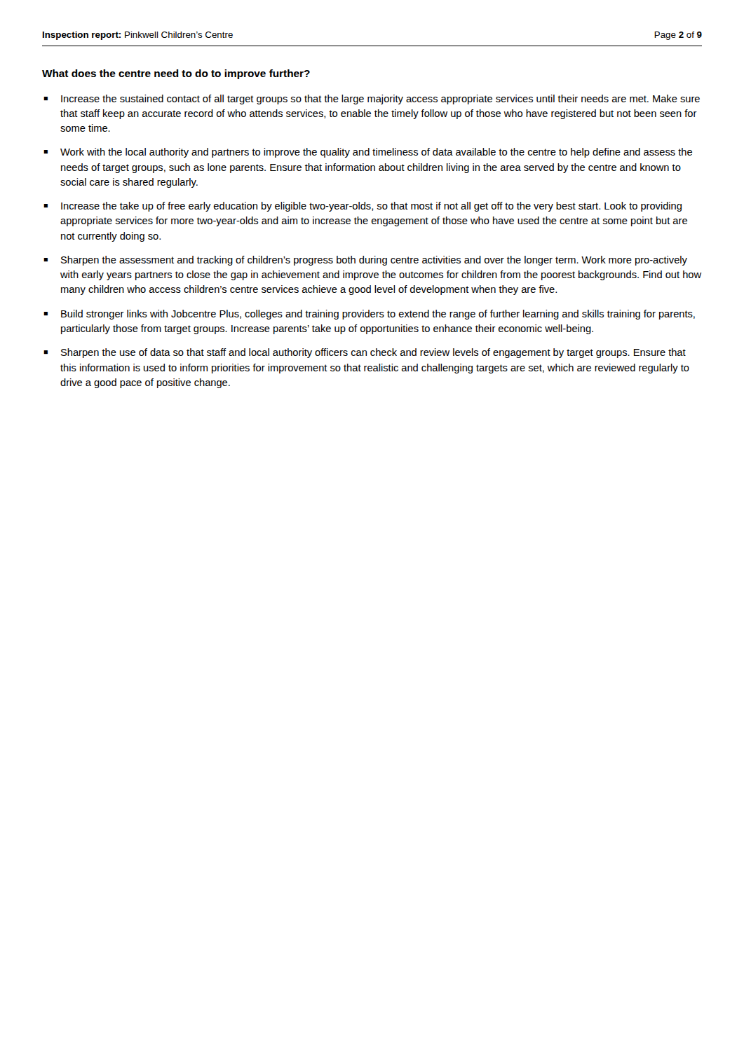Inspection report: Pinkwell Children’s Centre
Page 2 of 9
What does the centre need to do to improve further?
Increase the sustained contact of all target groups so that the large majority access appropriate services until their needs are met. Make sure that staff keep an accurate record of who attends services, to enable the timely follow up of those who have registered but not been seen for some time.
Work with the local authority and partners to improve the quality and timeliness of data available to the centre to help define and assess the needs of target groups, such as lone parents. Ensure that information about children living in the area served by the centre and known to social care is shared regularly.
Increase the take up of free early education by eligible two-year-olds, so that most if not all get off to the very best start. Look to providing appropriate services for more two-year-olds and aim to increase the engagement of those who have used the centre at some point but are not currently doing so.
Sharpen the assessment and tracking of children’s progress both during centre activities and over the longer term. Work more pro-actively with early years partners to close the gap in achievement and improve the outcomes for children from the poorest backgrounds. Find out how many children who access children’s centre services achieve a good level of development when they are five.
Build stronger links with Jobcentre Plus, colleges and training providers to extend the range of further learning and skills training for parents, particularly those from target groups. Increase parents’ take up of opportunities to enhance their economic well-being.
Sharpen the use of data so that staff and local authority officers can check and review levels of engagement by target groups. Ensure that this information is used to inform priorities for improvement so that realistic and challenging targets are set, which are reviewed regularly to drive a good pace of positive change.